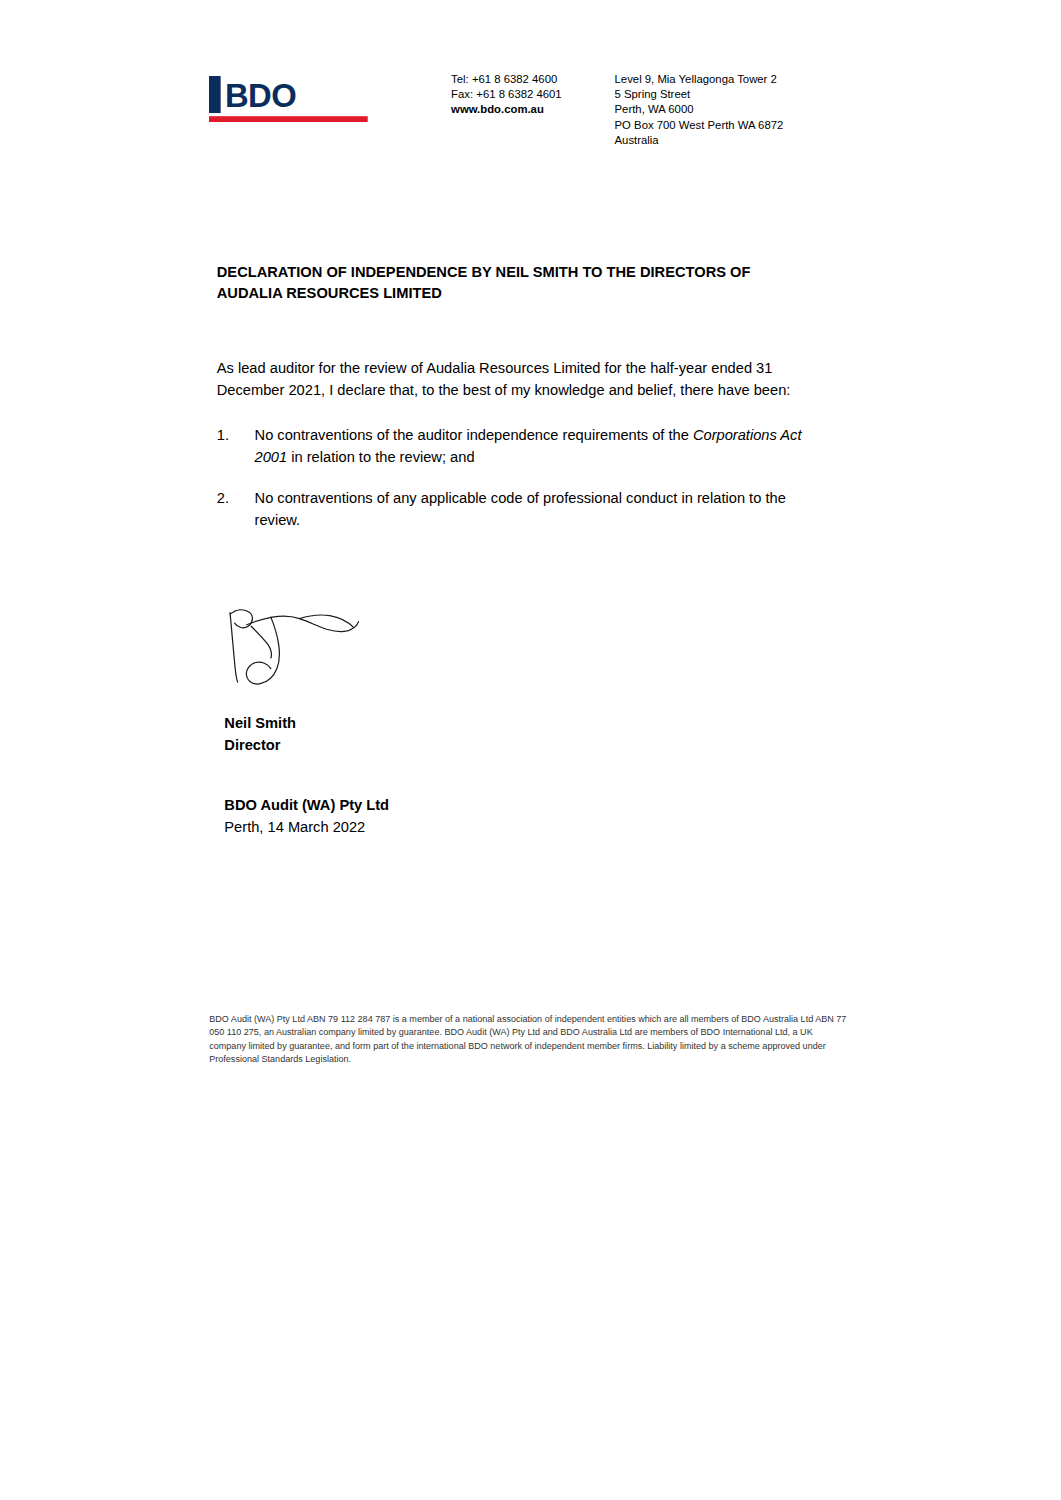BDO
Tel: +61 8 6382 4600
Fax: +61 8 6382 4601
www.bdo.com.au
Level 9, Mia Yellagonga Tower 2
5 Spring Street
Perth, WA 6000
PO Box 700 West Perth WA 6872
Australia
DECLARATION OF INDEPENDENCE BY NEIL SMITH TO THE DIRECTORS OF AUDALIA RESOURCES LIMITED
As lead auditor for the review of Audalia Resources Limited for the half-year ended 31 December 2021, I declare that, to the best of my knowledge and belief, there have been:
No contraventions of the auditor independence requirements of the Corporations Act 2001 in relation to the review; and
No contraventions of any applicable code of professional conduct in relation to the review.
Neil Smith
Director
BDO Audit (WA) Pty Ltd
Perth, 14 March 2022
BDO Audit (WA) Pty Ltd ABN 79 112 284 787 is a member of a national association of independent entities which are all members of BDO Australia Ltd ABN 77 050 110 275, an Australian company limited by guarantee. BDO Audit (WA) Pty Ltd and BDO Australia Ltd are members of BDO International Ltd, a UK company limited by guarantee, and form part of the international BDO network of independent member firms. Liability limited by a scheme approved under Professional Standards Legislation.